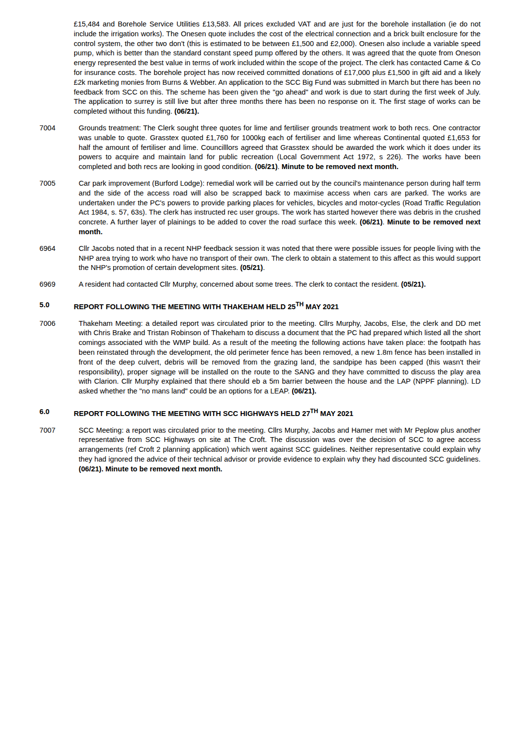£15,484 and Borehole Service Utilities £13,583. All prices excluded VAT and are just for the borehole installation (ie do not include the irrigation works). The Onesen quote includes the cost of the electrical connection and a brick built enclosure for the control system, the other two don't (this is estimated to be between £1,500 and £2,000). Onesen also include a variable speed pump, which is better than the standard constant speed pump offered by the others. It was agreed that the quote from Oneson energy represented the best value in terms of work included within the scope of the project. The clerk has contacted Came & Co for insurance costs. The borehole project has now received committed donations of £17,000 plus £1,500 in gift aid and a likely £2k marketing monies from Burns & Webber. An application to the SCC Big Fund was submitted in March but there has been no feedback from SCC on this. The scheme has been given the "go ahead" and work is due to start during the first week of July. The application to surrey is still live but after three months there has been no response on it. The first stage of works can be completed without this funding. (06/21).
7004
Grounds treatment: The Clerk sought three quotes for lime and fertiliser grounds treatment work to both recs. One contractor was unable to quote. Grasstex quoted £1,760 for 1000kg each of fertiliser and lime whereas Continental quoted £1,653 for half the amount of fertiliser and lime. Councilllors agreed that Grasstex should be awarded the work which it does under its powers to acquire and maintain land for public recreation (Local Government Act 1972, s 226). The works have been completed and both recs are looking in good condition. (06/21). Minute to be removed next month.
7005
Car park improvement (Burford Lodge): remedial work will be carried out by the council's maintenance person during half term and the side of the access road will also be scrapped back to maximise access when cars are parked. The works are undertaken under the PC's powers to provide parking places for vehicles, bicycles and motor-cycles (Road Traffic Regulation Act 1984, s. 57, 63s). The clerk has instructed rec user groups. The work has started however there was debris in the crushed concrete. A further layer of plainings to be added to cover the road surface this week. (06/21). Minute to be removed next month.
6964
Cllr Jacobs noted that in a recent NHP feedback session it was noted that there were possible issues for people living with the NHP area trying to work who have no transport of their own. The clerk to obtain a statement to this affect as this would support the NHP's promotion of certain development sites. (05/21).
6969
A resident had contacted Cllr Murphy, concerned about some trees. The clerk to contact the resident. (05/21).
5.0
REPORT FOLLOWING THE MEETING WITH THAKEHAM HELD 25TH MAY 2021
7006
Thakeham Meeting: a detailed report was circulated prior to the meeting. Cllrs Murphy, Jacobs, Else, the clerk and DD met with Chris Brake and Tristan Robinson of Thakeham to discuss a document that the PC had prepared which listed all the short comings associated with the WMP build. As a result of the meeting the following actions have taken place: the footpath has been reinstated through the development, the old perimeter fence has been removed, a new 1.8m fence has been installed in front of the deep culvert, debris will be removed from the grazing land, the sandpipe has been capped (this wasn't their responsibility), proper signage will be installed on the route to the SANG and they have committed to discuss the play area with Clarion. Cllr Murphy explained that there should eb a 5m barrier between the house and the LAP (NPPF planning). LD asked whether the "no mans land" could be an options for a LEAP. (06/21).
6.0
REPORT FOLLOWING THE MEETING WITH SCC HIGHWAYS HELD 27TH MAY 2021
7007
SCC Meeting: a report was circulated prior to the meeting. Cllrs Murphy, Jacobs and Hamer met with Mr Peplow plus another representative from SCC Highways on site at The Croft. The discussion was over the decision of SCC to agree access arrangements (ref Croft 2 planning application) which went against SCC guidelines. Neither representative could explain why they had ignored the advice of their technical advisor or provide evidence to explain why they had discounted SCC guidelines. (06/21). Minute to be removed next month.